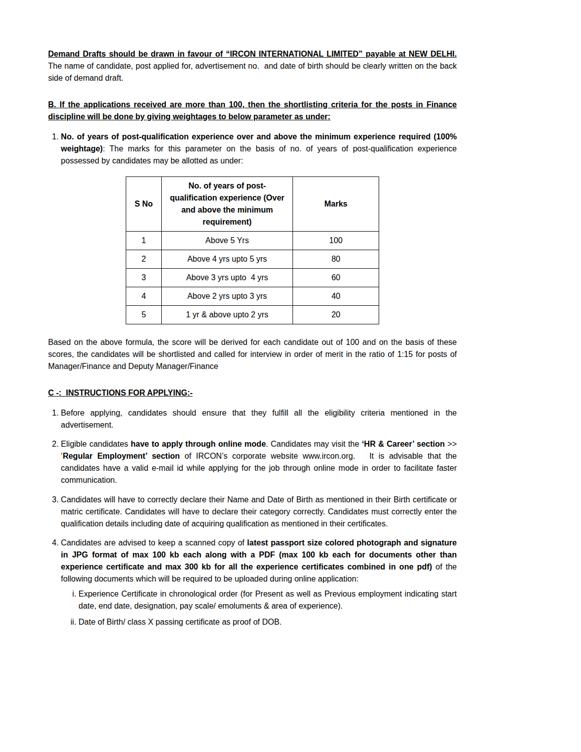Demand Drafts should be drawn in favour of “IRCON INTERNATIONAL LIMITED” payable at NEW DELHI. The name of candidate, post applied for, advertisement no. and date of birth should be clearly written on the back side of demand draft.
B. If the applications received are more than 100, then the shortlisting criteria for the posts in Finance discipline will be done by giving weightages to below parameter as under:
No. of years of post-qualification experience over and above the minimum experience required (100% weightage): The marks for this parameter on the basis of no. of years of post-qualification experience possessed by candidates may be allotted as under:
| S No | No. of years of post-qualification experience (Over and above the minimum requirement) | Marks |
| --- | --- | --- |
| 1 | Above 5 Yrs | 100 |
| 2 | Above 4 yrs upto 5 yrs | 80 |
| 3 | Above 3 yrs upto 4 yrs | 60 |
| 4 | Above 2 yrs upto 3 yrs | 40 |
| 5 | 1 yr & above upto 2 yrs | 20 |
Based on the above formula, the score will be derived for each candidate out of 100 and on the basis of these scores, the candidates will be shortlisted and called for interview in order of merit in the ratio of 1:15 for posts of Manager/Finance and Deputy Manager/Finance
C -: INSTRUCTIONS FOR APPLYING:-
Before applying, candidates should ensure that they fulfill all the eligibility criteria mentioned in the advertisement.
Eligible candidates have to apply through online mode. Candidates may visit the ‘HR & Career’ section >> ‘Regular Employment’ section of IRCON’s corporate website www.ircon.org. It is advisable that the candidates have a valid e-mail id while applying for the job through online mode in order to facilitate faster communication.
Candidates will have to correctly declare their Name and Date of Birth as mentioned in their Birth certificate or matric certificate. Candidates will have to declare their category correctly. Candidates must correctly enter the qualification details including date of acquiring qualification as mentioned in their certificates.
Candidates are advised to keep a scanned copy of latest passport size colored photograph and signature in JPG format of max 100 kb each along with a PDF (max 100 kb each for documents other than experience certificate and max 300 kb for all the experience certificates combined in one pdf) of the following documents which will be required to be uploaded during online application:
Experience Certificate in chronological order (for Present as well as Previous employment indicating start date, end date, designation, pay scale/ emoluments & area of experience).
Date of Birth/ class X passing certificate as proof of DOB.